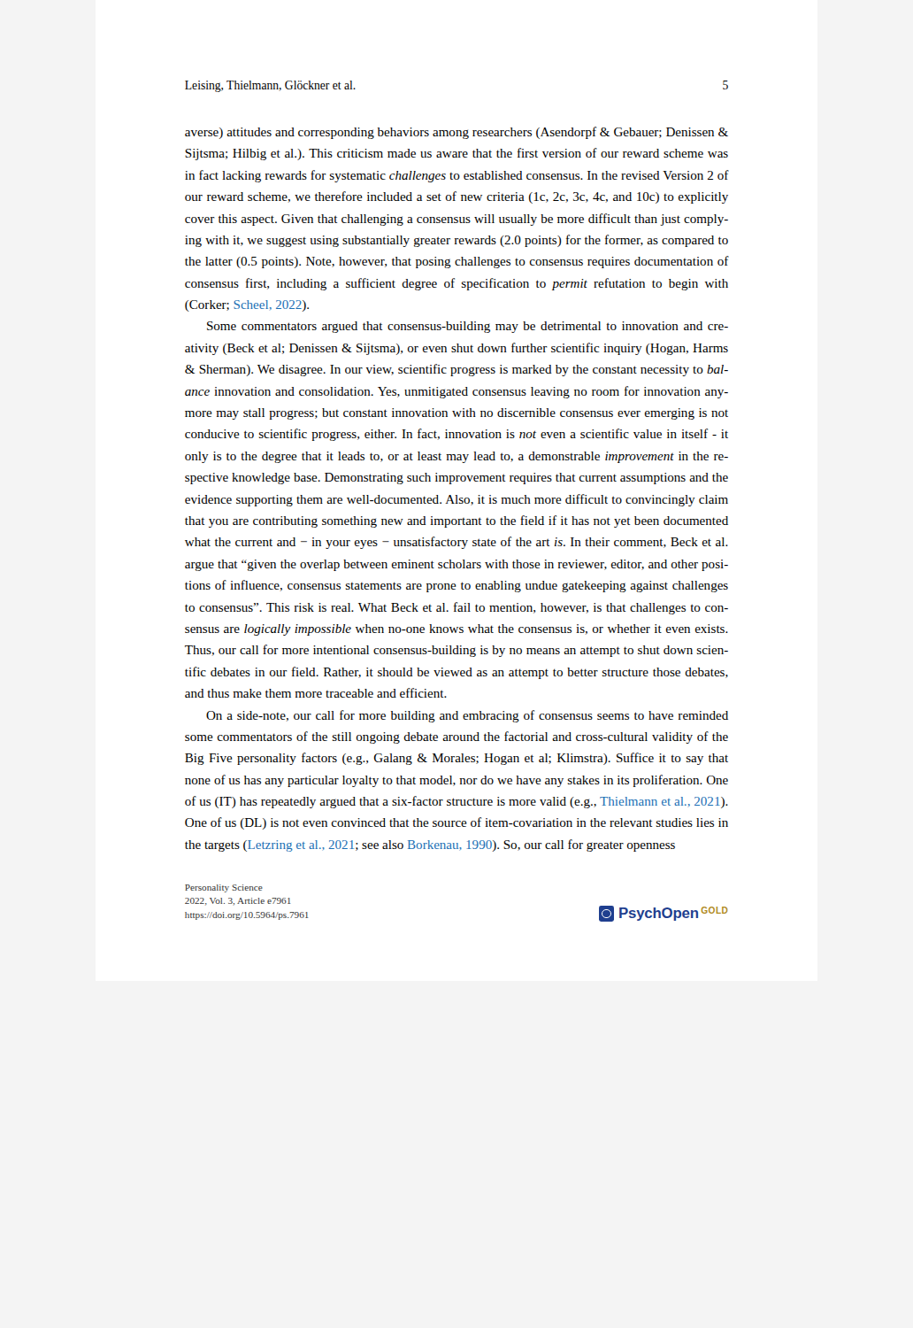Leising, Thielmann, Glöckner et al. 5
averse) attitudes and corresponding behaviors among researchers (Asendorpf & Gebauer; Denissen & Sijtsma; Hilbig et al.). This criticism made us aware that the first version of our reward scheme was in fact lacking rewards for systematic challenges to established consensus. In the revised Version 2 of our reward scheme, we therefore included a set of new criteria (1c, 2c, 3c, 4c, and 10c) to explicitly cover this aspect. Given that challenging a consensus will usually be more difficult than just complying with it, we suggest using substantially greater rewards (2.0 points) for the former, as compared to the latter (0.5 points). Note, however, that posing challenges to consensus requires documentation of consensus first, including a sufficient degree of specification to permit refutation to begin with (Corker; Scheel, 2022).
Some commentators argued that consensus-building may be detrimental to innovation and creativity (Beck et al; Denissen & Sijtsma), or even shut down further scientific inquiry (Hogan, Harms & Sherman). We disagree. In our view, scientific progress is marked by the constant necessity to balance innovation and consolidation. Yes, unmitigated consensus leaving no room for innovation anymore may stall progress; but constant innovation with no discernible consensus ever emerging is not conducive to scientific progress, either. In fact, innovation is not even a scientific value in itself - it only is to the degree that it leads to, or at least may lead to, a demonstrable improvement in the respective knowledge base. Demonstrating such improvement requires that current assumptions and the evidence supporting them are well-documented. Also, it is much more difficult to convincingly claim that you are contributing something new and important to the field if it has not yet been documented what the current and − in your eyes − unsatisfactory state of the art is. In their comment, Beck et al. argue that “given the overlap between eminent scholars with those in reviewer, editor, and other positions of influence, consensus statements are prone to enabling undue gatekeeping against challenges to consensus”. This risk is real. What Beck et al. fail to mention, however, is that challenges to consensus are logically impossible when no-one knows what the consensus is, or whether it even exists. Thus, our call for more intentional consensus-building is by no means an attempt to shut down scientific debates in our field. Rather, it should be viewed as an attempt to better structure those debates, and thus make them more traceable and efficient.
On a side-note, our call for more building and embracing of consensus seems to have reminded some commentators of the still ongoing debate around the factorial and cross-cultural validity of the Big Five personality factors (e.g., Galang & Morales; Hogan et al; Klimstra). Suffice it to say that none of us has any particular loyalty to that model, nor do we have any stakes in its proliferation. One of us (IT) has repeatedly argued that a six-factor structure is more valid (e.g., Thielmann et al., 2021). One of us (DL) is not even convinced that the source of item-covariation in the relevant studies lies in the targets (Letzring et al., 2021; see also Borkenau, 1990). So, our call for greater openness
Personality Science
2022, Vol. 3, Article e7961
https://doi.org/10.5964/ps.7961
PsychOpen GOLD